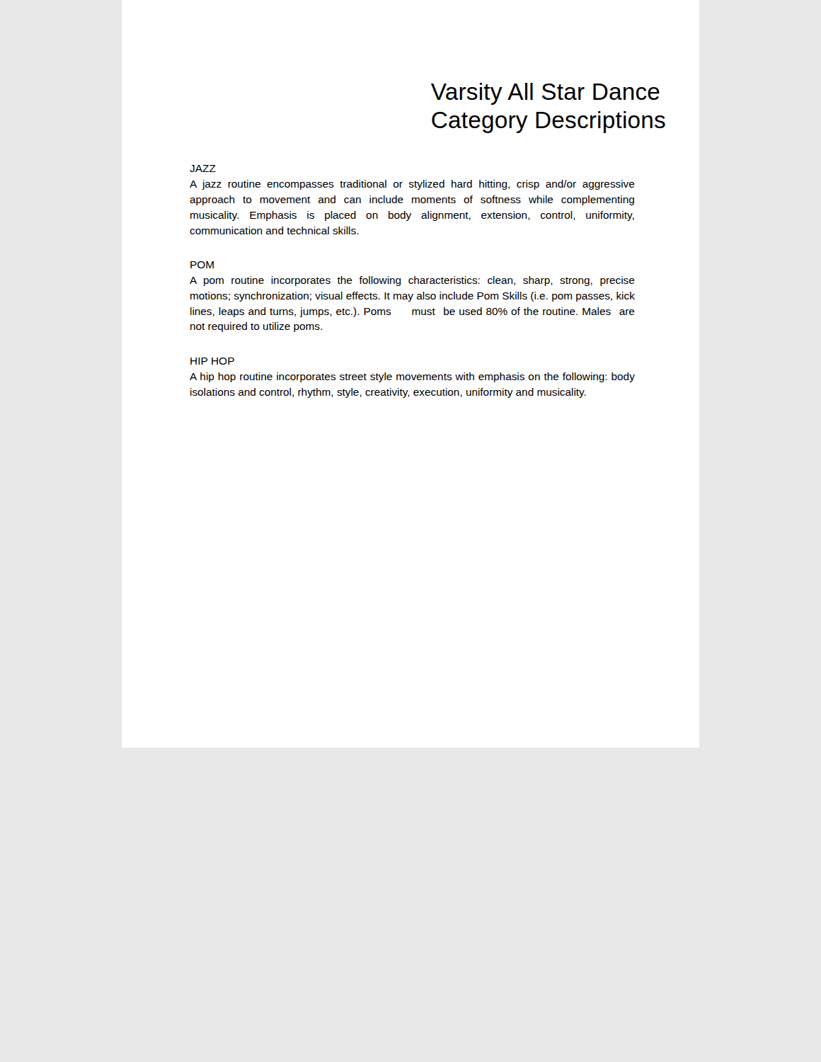Varsity All Star Dance Category Descriptions
JAZZ
A jazz routine encompasses traditional or stylized hard hitting, crisp and/or aggressive approach to movement and can include moments of softness while complementing musicality. Emphasis is placed on body alignment, extension, control, uniformity, communication and technical skills.
POM
A pom routine incorporates the following characteristics: clean, sharp, strong, precise motions; synchronization; visual effects. It may also include Pom Skills (i.e. pom passes, kick lines, leaps and turns, jumps, etc.). Poms must be used 80% of the routine. Males are not required to utilize poms.
HIP HOP
A hip hop routine incorporates street style movements with emphasis on the following: body isolations and control, rhythm, style, creativity, execution, uniformity and musicality.